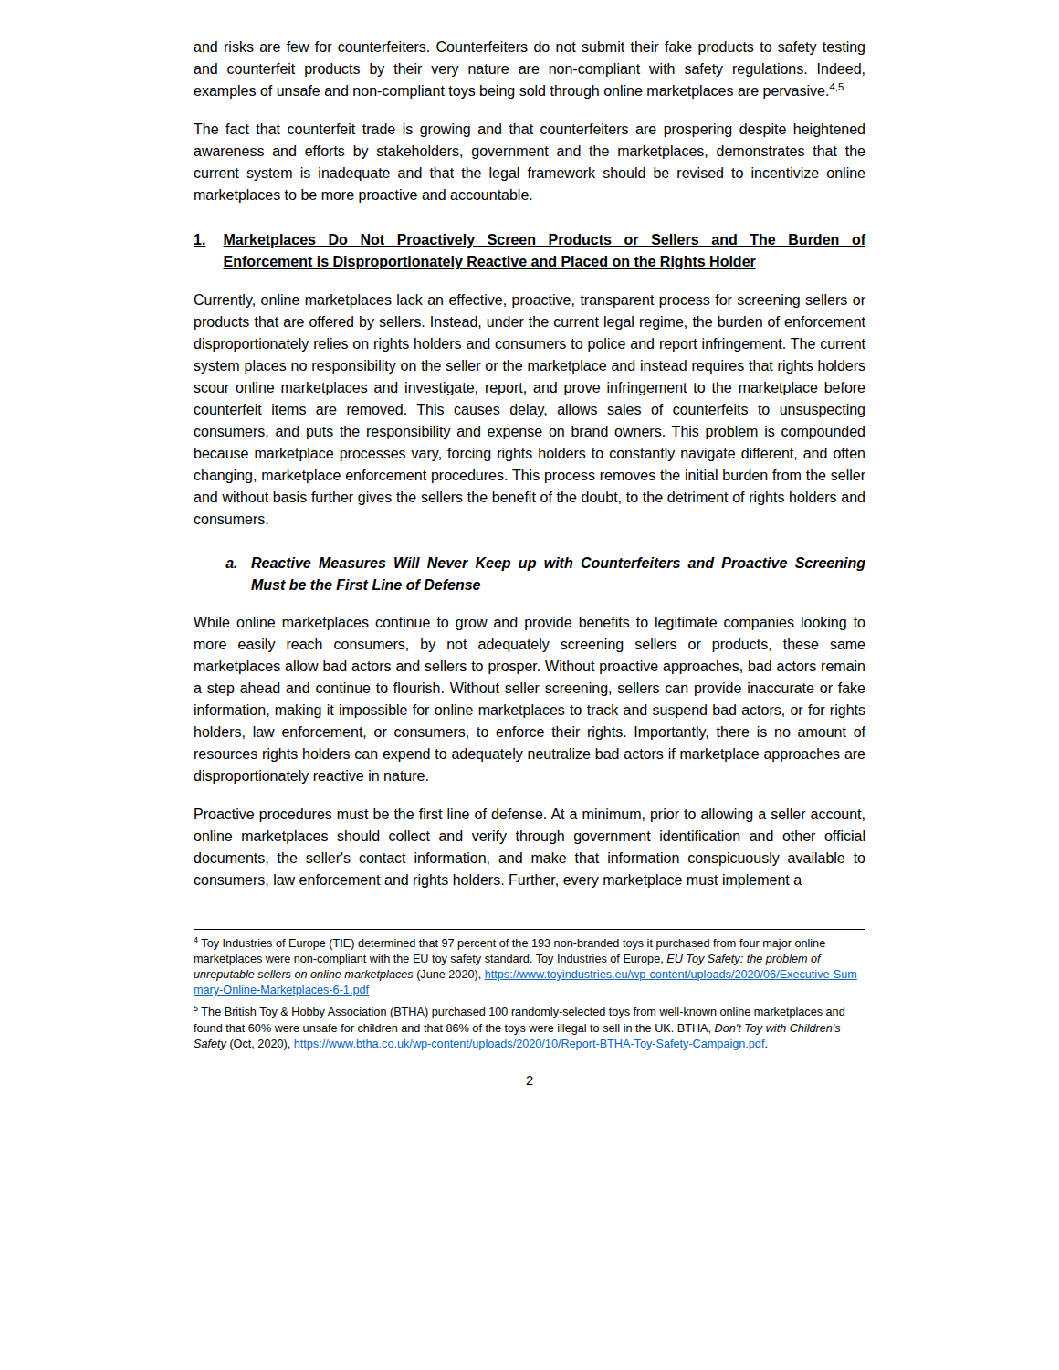and risks are few for counterfeiters. Counterfeiters do not submit their fake products to safety testing and counterfeit products by their very nature are non-compliant with safety regulations. Indeed, examples of unsafe and non-compliant toys being sold through online marketplaces are pervasive.4,5
The fact that counterfeit trade is growing and that counterfeiters are prospering despite heightened awareness and efforts by stakeholders, government and the marketplaces, demonstrates that the current system is inadequate and that the legal framework should be revised to incentivize online marketplaces to be more proactive and accountable.
1. Marketplaces Do Not Proactively Screen Products or Sellers and The Burden of Enforcement is Disproportionately Reactive and Placed on the Rights Holder
Currently, online marketplaces lack an effective, proactive, transparent process for screening sellers or products that are offered by sellers. Instead, under the current legal regime, the burden of enforcement disproportionately relies on rights holders and consumers to police and report infringement. The current system places no responsibility on the seller or the marketplace and instead requires that rights holders scour online marketplaces and investigate, report, and prove infringement to the marketplace before counterfeit items are removed. This causes delay, allows sales of counterfeits to unsuspecting consumers, and puts the responsibility and expense on brand owners. This problem is compounded because marketplace processes vary, forcing rights holders to constantly navigate different, and often changing, marketplace enforcement procedures. This process removes the initial burden from the seller and without basis further gives the sellers the benefit of the doubt, to the detriment of rights holders and consumers.
a. Reactive Measures Will Never Keep up with Counterfeiters and Proactive Screening Must be the First Line of Defense
While online marketplaces continue to grow and provide benefits to legitimate companies looking to more easily reach consumers, by not adequately screening sellers or products, these same marketplaces allow bad actors and sellers to prosper. Without proactive approaches, bad actors remain a step ahead and continue to flourish. Without seller screening, sellers can provide inaccurate or fake information, making it impossible for online marketplaces to track and suspend bad actors, or for rights holders, law enforcement, or consumers, to enforce their rights. Importantly, there is no amount of resources rights holders can expend to adequately neutralize bad actors if marketplace approaches are disproportionately reactive in nature.
Proactive procedures must be the first line of defense. At a minimum, prior to allowing a seller account, online marketplaces should collect and verify through government identification and other official documents, the seller's contact information, and make that information conspicuously available to consumers, law enforcement and rights holders. Further, every marketplace must implement a
4 Toy Industries of Europe (TIE) determined that 97 percent of the 193 non-branded toys it purchased from four major online marketplaces were non-compliant with the EU toy safety standard. Toy Industries of Europe, EU Toy Safety: the problem of unreputable sellers on online marketplaces (June 2020), https://www.toyindustries.eu/wp-content/uploads/2020/06/Executive-Summary-Online-Marketplaces-6-1.pdf
5 The British Toy & Hobby Association (BTHA) purchased 100 randomly-selected toys from well-known online marketplaces and found that 60% were unsafe for children and that 86% of the toys were illegal to sell in the UK. BTHA, Don't Toy with Children's Safety (Oct, 2020), https://www.btha.co.uk/wp-content/uploads/2020/10/Report-BTHA-Toy-Safety-Campaign.pdf.
2